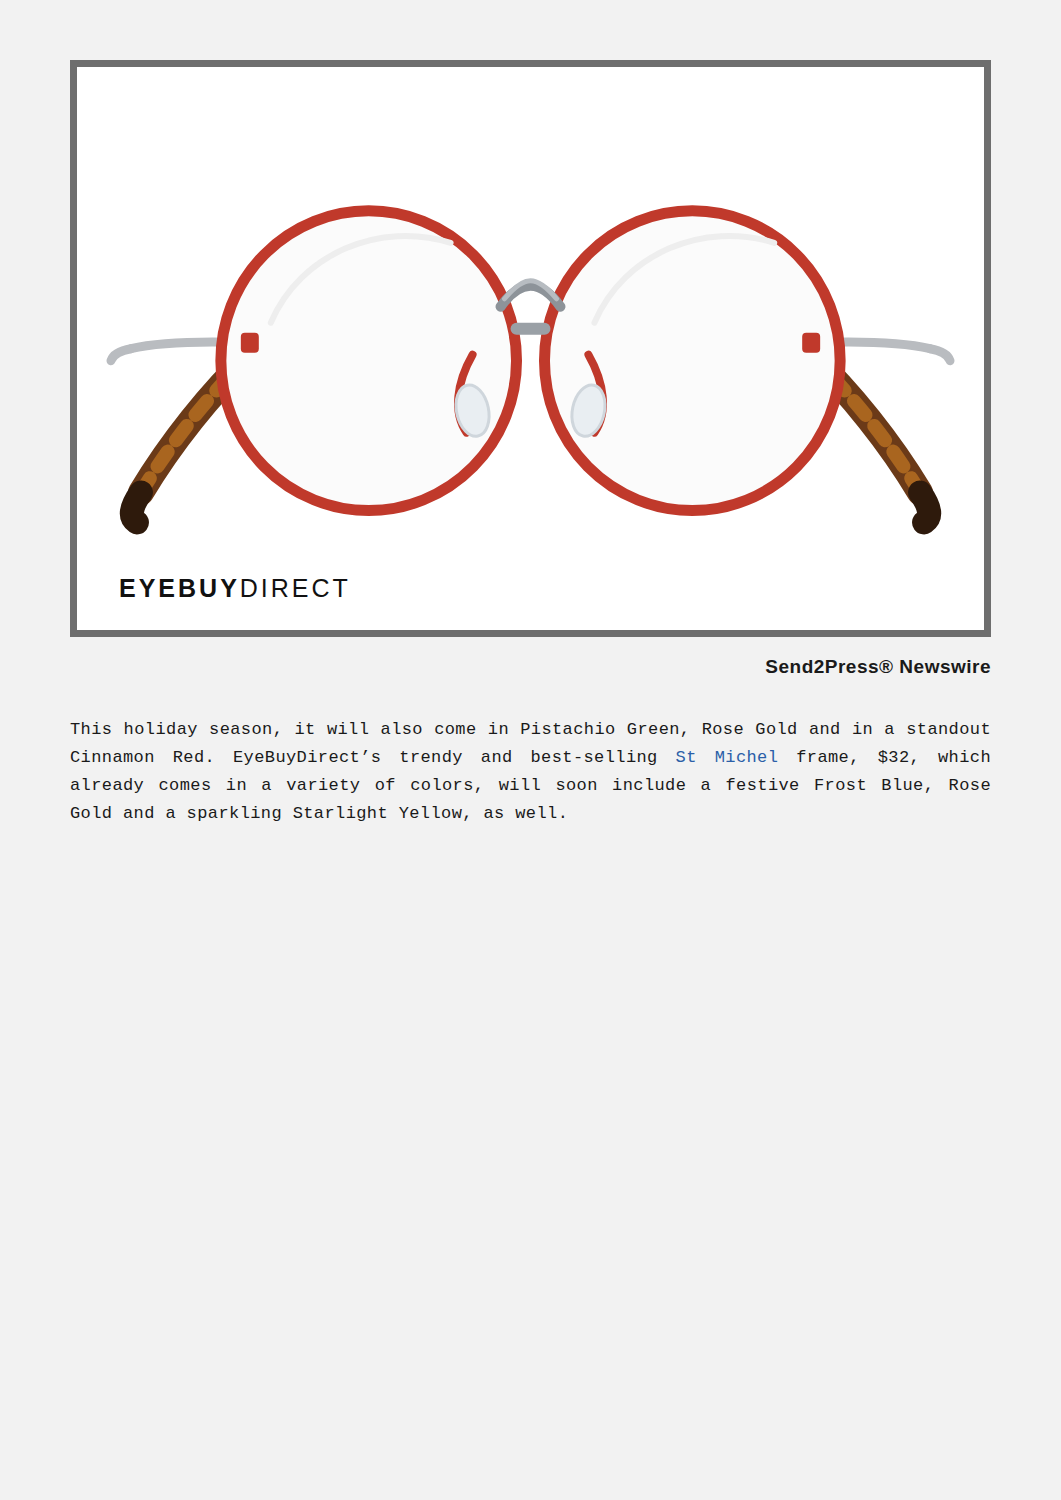Cinnamon Red round eyeglasses
EYEBUYDIRECT
Send2Press® Newswire
This holiday season, it will also come in Pistachio Green, Rose Gold and in a standout Cinnamon Red. EyeBuyDirect’s trendy and best-selling St Michel frame, $32, which already comes in a variety of colors, will soon include a festive Frost Blue, Rose Gold and a sparkling Starlight Yellow, as well.